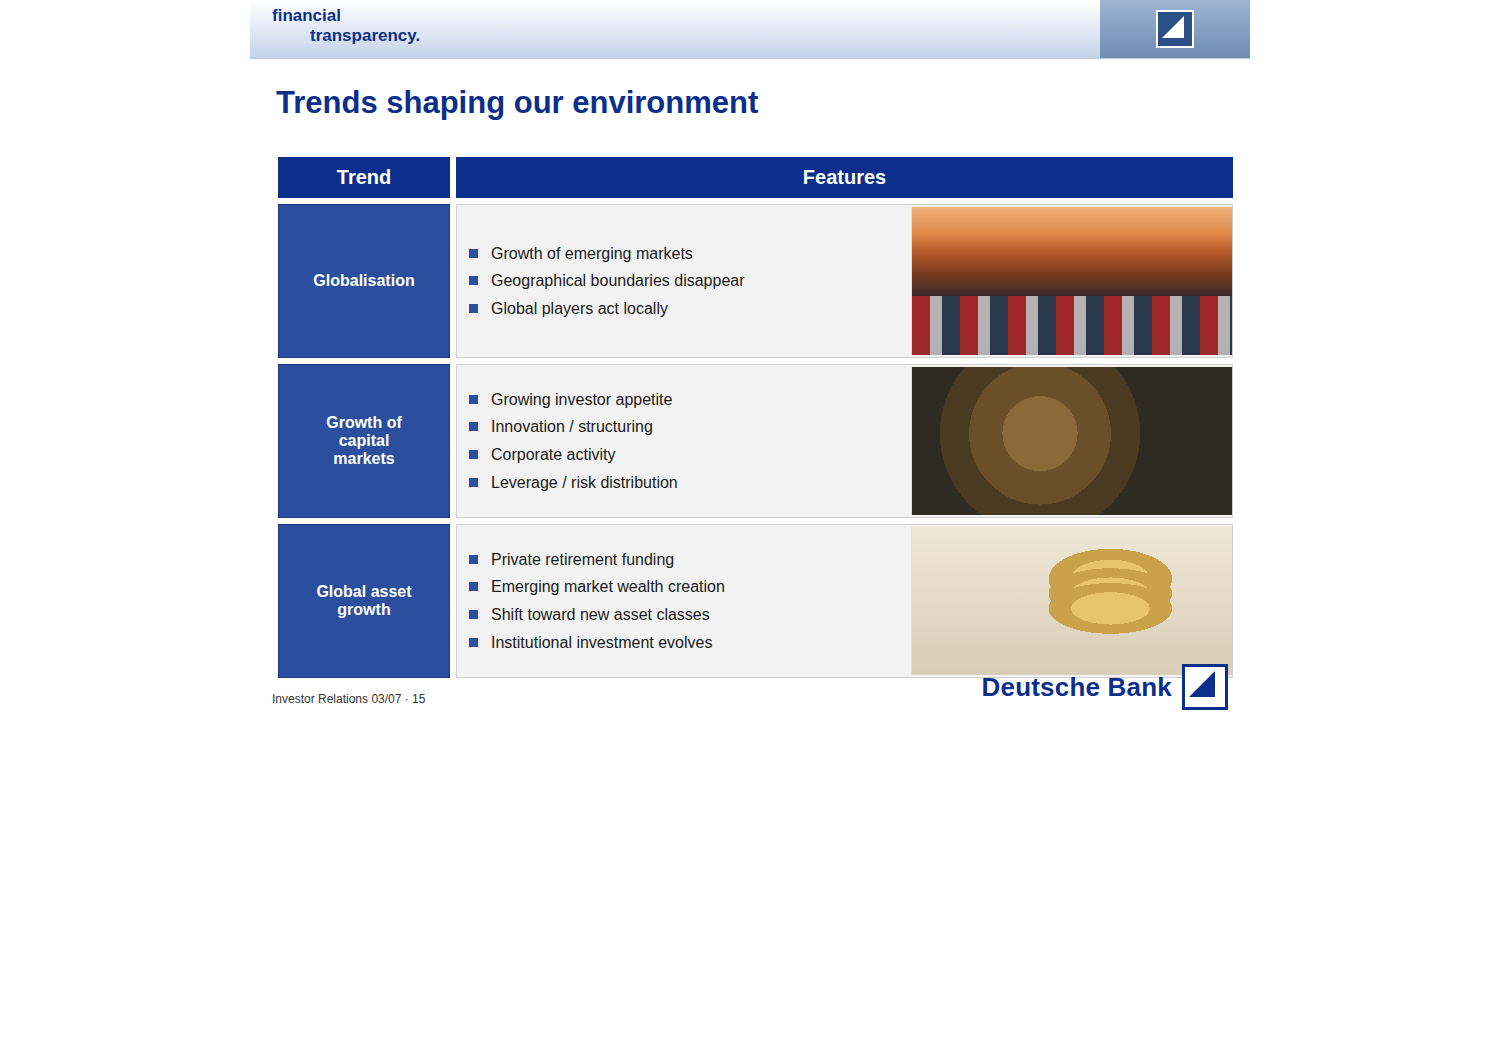financialtransparency.
Trends shaping our environment
| Trend | Features |
| --- | --- |
| Globalisation | Growth of emerging markets Geographical boundaries disappear Global players act locally |
| Growth of capital markets | Growing investor appetite Innovation / structuring Corporate activity Leverage / risk distribution |
| Global asset growth | Private retirement funding Emerging market wealth creation Shift toward new asset classes Institutional investment evolves |
Investor Relations 03/07 · 15
Deutsche Bank